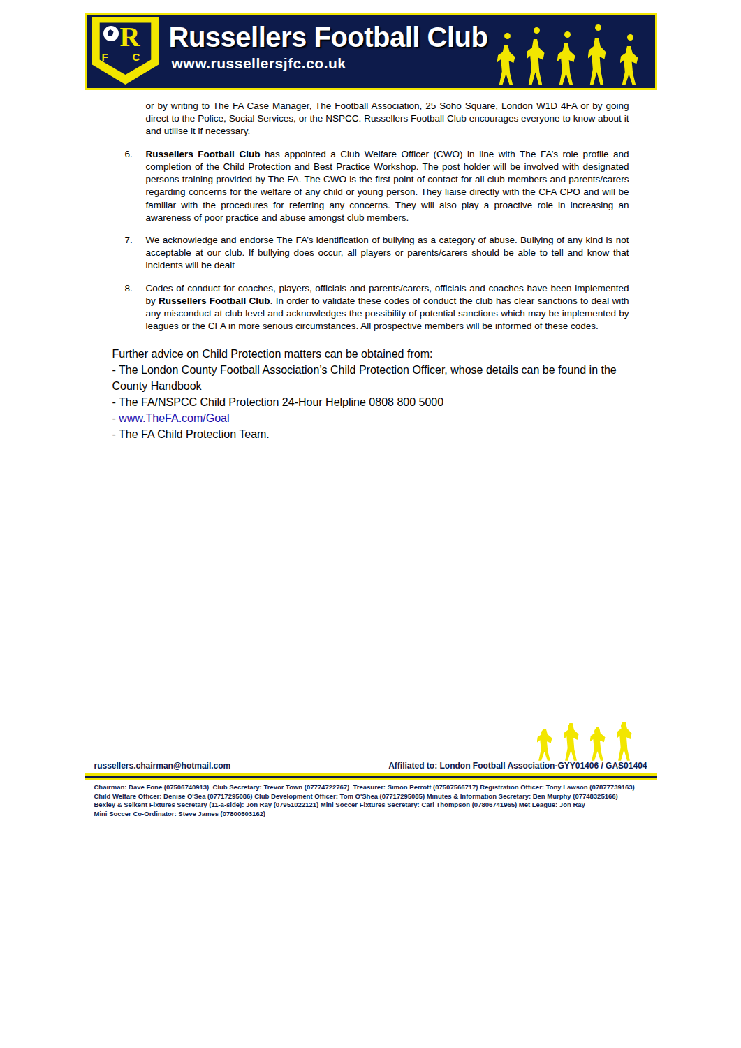R
F
C
Russellers Football Club
www.russellersjfc.co.uk
or by writing to The FA Case Manager, The Football Association, 25 Soho Square, London W1D 4FA or by going direct to the Police, Social Services, or the NSPCC. Russellers Football Club encourages everyone to know about it and utilise it if necessary.
6. Russellers Football Club has appointed a Club Welfare Officer (CWO) in line with The FA’s role profile and completion of the Child Protection and Best Practice Workshop. The post holder will be involved with designated persons training provided by The FA. The CWO is the first point of contact for all club members and parents/carers regarding concerns for the welfare of any child or young person. They liaise directly with the CFA CPO and will be familiar with the procedures for referring any concerns. They will also play a proactive role in increasing an awareness of poor practice and abuse amongst club members.
7. We acknowledge and endorse The FA’s identification of bullying as a category of abuse. Bullying of any kind is not acceptable at our club. If bullying does occur, all players or parents/carers should be able to tell and know that incidents will be dealt
8. Codes of conduct for coaches, players, officials and parents/carers, officials and coaches have been implemented by Russellers Football Club. In order to validate these codes of conduct the club has clear sanctions to deal with any misconduct at club level and acknowledges the possibility of potential sanctions which may be implemented by leagues or the CFA in more serious circumstances. All prospective members will be informed of these codes.
Further advice on Child Protection matters can be obtained from:
- The London County Football Association’s Child Protection Officer, whose details can be found in the County Handbook
- The FA/NSPCC Child Protection 24-Hour Helpline 0808 800 5000
- www.TheFA.com/Goal
- The FA Child Protection Team.
russellers.chairman@hotmail.com Affiliated to: London Football Association-GYY01406 / GAS01404
Chairman: Dave Fone (07506740913) Club Secretary: Trevor Town (07774722767) Treasurer: Simon Perrott (07507566717) Registration Officer: Tony Lawson (07877739163)
Child Welfare Officer: Denise O'Sea (07717295086) Club Development Officer: Tom O'Shea (07717295085) Minutes & Information Secretary: Ben Murphy (07748325166)
Bexley & Selkent Fixtures Secretary (11-a-side): Jon Ray (07951022121) Mini Soccer Fixtures Secretary: Carl Thompson (07806741965) Met League: Jon Ray
Mini Soccer Co-Ordinator: Steve James (07800503162)